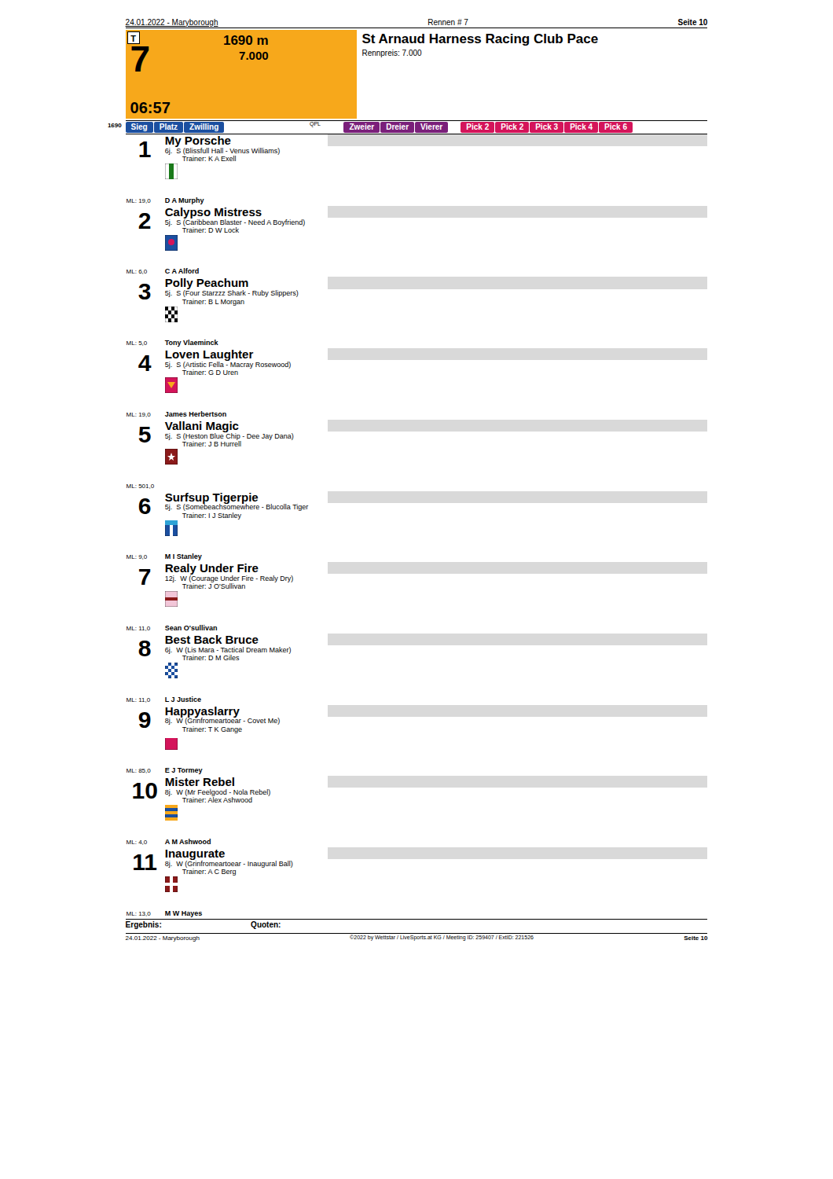24.01.2022 - Maryborough
Rennen # 7
Seite 10
T
1690 m
7.000
7
06:57
St Arnaud Harness Racing Club Pace
Rennpreis: 7.000
Sieg Platz Zwilling QPL
Zweier Dreier Vierer
Pick 2 Pick 2 Pick 3 Pick 4 Pick 6
1690
1
ML: 19,0
My Porsche
6j. S (Blissfull Hall - Venus Williams)
Trainer: K A Exell
D A Murphy
2
ML: 6,0
Calypso Mistress
5j. S (Caribbean Blaster - Need A Boyfriend)
Trainer: D W Lock
C A Alford
3
ML: 5,0
Polly Peachum
5j. S (Four Starzzz Shark - Ruby Slippers)
Trainer: B L Morgan
Tony Vlaeminck
4
ML: 19,0
Loven Laughter
5j. S (Artistic Fella - Macray Rosewood)
Trainer: G D Uren
James Herbertson
5
ML: 501,0
Vallani Magic
5j. S (Heston Blue Chip - Dee Jay Dana)
Trainer: J B Hurrell
6
ML: 9,0
Surfsup Tigerpie
5j. S (Somebeachsomewhere - Blucolla Tiger
Trainer: I J Stanley
M I Stanley
7
ML: 11,0
Realy Under Fire
12j. W (Courage Under Fire - Realy Dry)
Trainer: J O'Sullivan
Sean O'sullivan
8
ML: 11,0
Best Back Bruce
6j. W (Lis Mara - Tactical Dream Maker)
Trainer: D M Giles
L J Justice
9
ML: 85,0
Happyaslarry
8j. W (Grinfromeartoear - Covet Me)
Trainer: T K Gange
E J Tormey
10
ML: 4,0
Mister Rebel
8j. W (Mr Feelgood - Nola Rebel)
Trainer: Alex Ashwood
A M Ashwood
11
ML: 13,0
Inaugurate
8j. W (Grinfromeartoear - Inaugural Ball)
Trainer: A C Berg
M W Hayes
Ergebnis: Quoten:
24.01.2022 - Maryborough
©2022 by Wettstar / LiveSports.at KG / Meeting ID: 259407 / ExtID: 221526
Seite 10